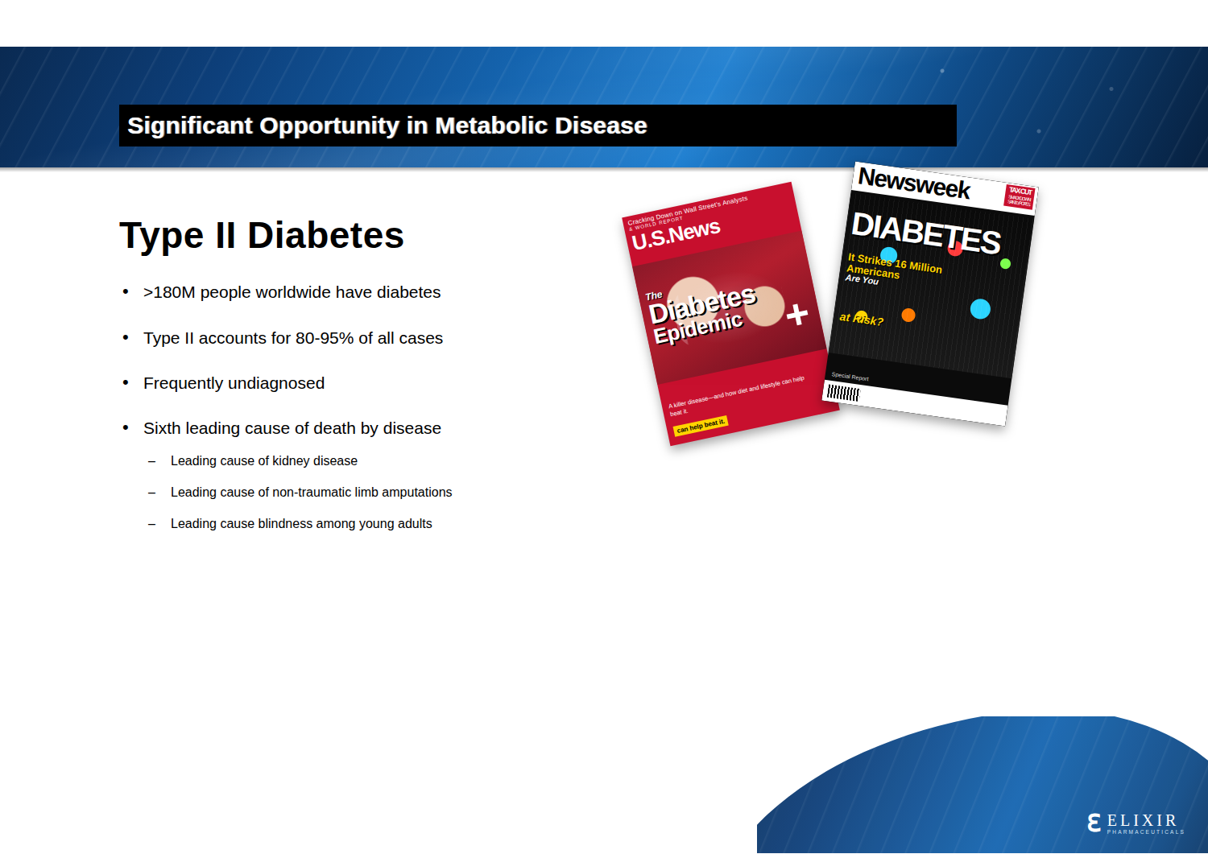Significant Opportunity in Metabolic Disease
Type II Diabetes
>180M people worldwide have diabetes
Type II accounts for 80-95% of all cases
Frequently undiagnosed
Sixth leading cause of death by disease
Leading cause of kidney disease
Leading cause of non-traumatic limb amputations
Leading cause blindness among young adults
Cracking Down on Wall Street's Analysts
& WORLD REPORTU.S.News
The
Diabetes
Epidemic
A killer disease—and how diet and lifestyle can help beat it.
can help beat it.
Newsweek TAX CUTSMACKDOWN!SAINTLY POPES
DIABETES
It Strikes 16 Million AmericansAre You
at Risk?
Special Report
ℇ
ELIXIR
PHARMACEUTICALS